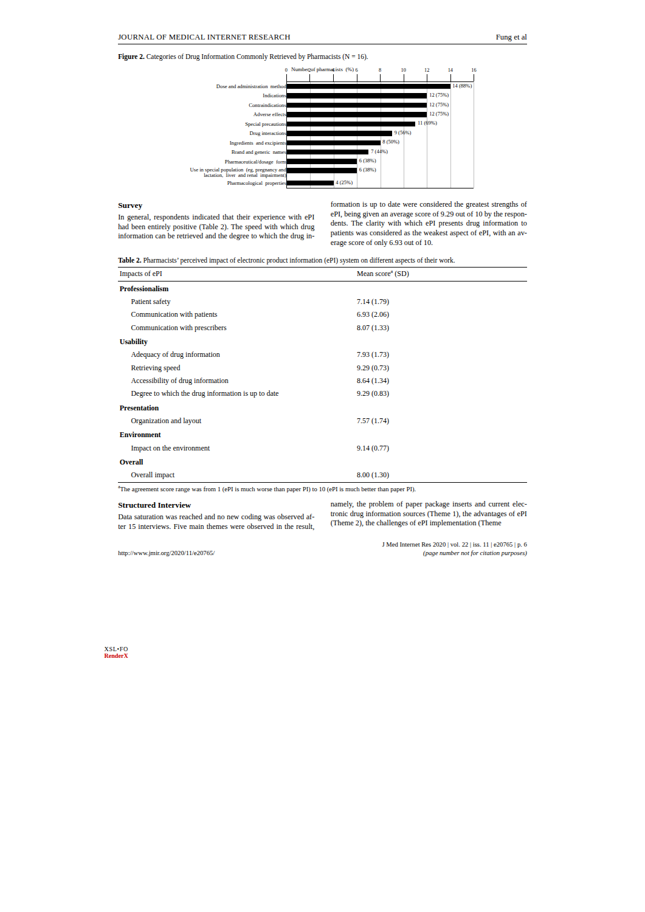JOURNAL OF MEDICAL INTERNET RESEARCH
Fung et al
Figure 2. Categories of Drug Information Commonly Retrieved by Pharmacists (N = 16).
Number of pharmacists (%)
| | 0 2 4 6 8 10 12 14 16 |
| Dose and administration method | 14 (88%) |
| Indications | 12 (75%) |
| Contraindications | 12 (75%) |
| Adverse effects | 12 (75%) |
| Special precautions | 11 (69%) |
| Drug interactions | 9 (56%) |
| Ingredients and excipients | 8 (50%) |
| Brand and generic names | 7 (44%) |
| Pharmaceutical/dosage form | 6 (38%) |
| Use in special population (eg, pregnancy and lactation, liver and renal impairment) | 6 (38%) |
| Pharmacological properties | 4 (25%) |
Survey
In general, respondents indicated that their experience with ePI had been entirely positive (Table 2). The speed with which drug information can be retrieved and the degree to which the drug information is up to date were considered the greatest strengths of ePI, being given an average score of 9.29 out of 10 by the respondents. The clarity with which ePI presents drug information to patients was considered as the weakest aspect of ePI, with an average score of only 6.93 out of 10.
Table 2. Pharmacists’ perceived impact of electronic product information (ePI) system on different aspects of their work.
| Impacts of ePI | Mean score a (SD) |
| --- | --- |
| Professionalism | |
| Patient safety | 7.14 (1.79) |
| Communication with patients | 6.93 (2.06) |
| Communication with prescribers | 8.07 (1.33) |
| Usability | |
| Adequacy of drug information | 7.93 (1.73) |
| Retrieving speed | 9.29 (0.73) |
| Accessibility of drug information | 8.64 (1.34) |
| Degree to which the drug information is up to date | 9.29 (0.83) |
| Presentation | |
| Organization and layout | 7.57 (1.74) |
| Environment | |
| Impact on the environment | 9.14 (0.77) |
| Overall | |
| Overall impact | 8.00 (1.30) |
aThe agreement score range was from 1 (ePI is much worse than paper PI) to 10 (ePI is much better than paper PI).
Structured Interview
Data saturation was reached and no new coding was observed after 15 interviews. Five main themes were observed in the result, namely, the problem of paper package inserts and current electronic drug information sources (Theme 1), the advantages of ePI (Theme 2), the challenges of ePI implementation (Theme
http://www.jmir.org/2020/11/e20765/
J Med Internet Res 2020 | vol. 22 | iss. 11 | e20765 | p. 6
(page number not for citation purposes)
XSL•FO
RenderX